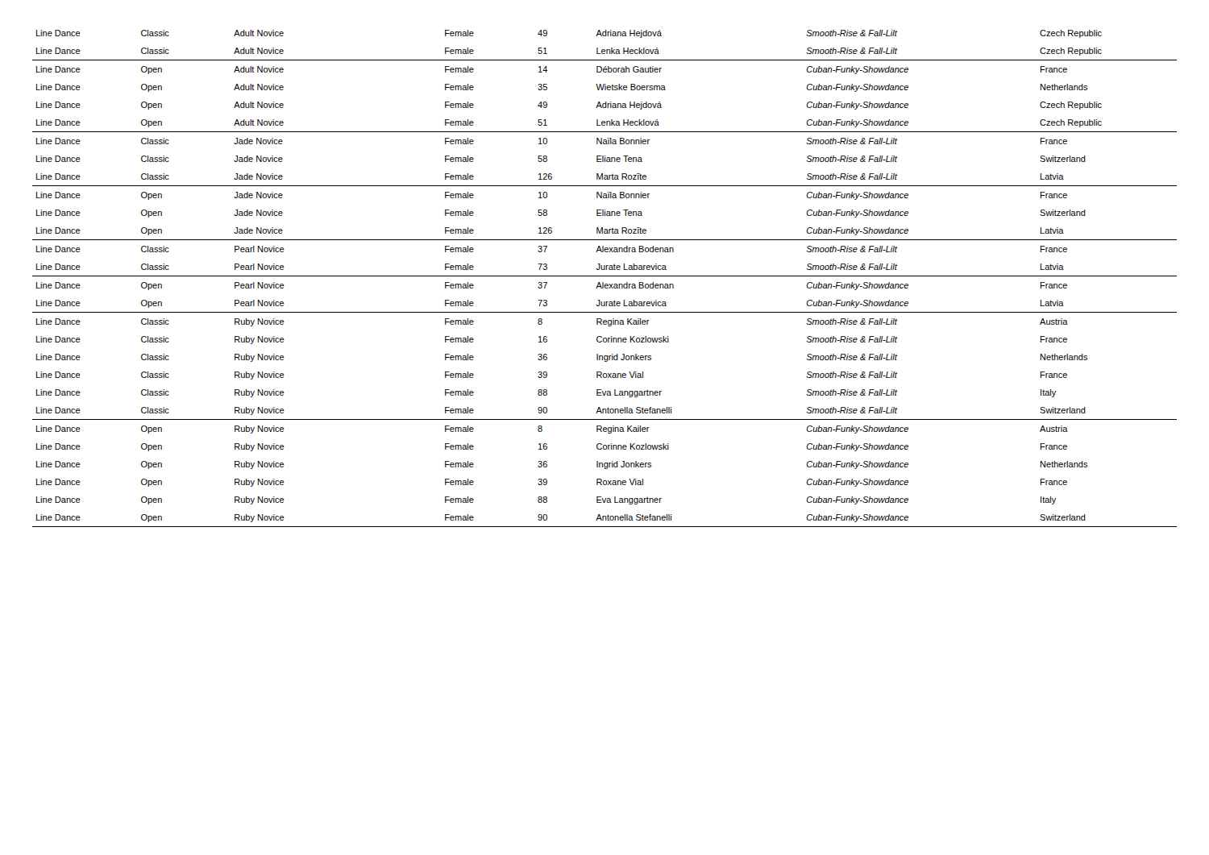| Line Dance | Classic | Adult Novice | Female | 49 | Adriana Hejdová | Smooth-Rise & Fall-Lilt | Czech Republic |
| Line Dance | Classic | Adult Novice | Female | 51 | Lenka Hecklová | Smooth-Rise & Fall-Lilt | Czech Republic |
| Line Dance | Open | Adult Novice | Female | 14 | Déborah Gautier | Cuban-Funky-Showdance | France |
| Line Dance | Open | Adult Novice | Female | 35 | Wietske Boersma | Cuban-Funky-Showdance | Netherlands |
| Line Dance | Open | Adult Novice | Female | 49 | Adriana Hejdová | Cuban-Funky-Showdance | Czech Republic |
| Line Dance | Open | Adult Novice | Female | 51 | Lenka Hecklová | Cuban-Funky-Showdance | Czech Republic |
| Line Dance | Classic | Jade Novice | Female | 10 | Naïla Bonnier | Smooth-Rise & Fall-Lilt | France |
| Line Dance | Classic | Jade Novice | Female | 58 | Eliane Tena | Smooth-Rise & Fall-Lilt | Switzerland |
| Line Dance | Classic | Jade Novice | Female | 126 | Marta Rozīte | Smooth-Rise & Fall-Lilt | Latvia |
| Line Dance | Open | Jade Novice | Female | 10 | Naïla Bonnier | Cuban-Funky-Showdance | France |
| Line Dance | Open | Jade Novice | Female | 58 | Eliane Tena | Cuban-Funky-Showdance | Switzerland |
| Line Dance | Open | Jade Novice | Female | 126 | Marta Rozīte | Cuban-Funky-Showdance | Latvia |
| Line Dance | Classic | Pearl Novice | Female | 37 | Alexandra Bodenan | Smooth-Rise & Fall-Lilt | France |
| Line Dance | Classic | Pearl Novice | Female | 73 | Jurate Labarevica | Smooth-Rise & Fall-Lilt | Latvia |
| Line Dance | Open | Pearl Novice | Female | 37 | Alexandra Bodenan | Cuban-Funky-Showdance | France |
| Line Dance | Open | Pearl Novice | Female | 73 | Jurate Labarevica | Cuban-Funky-Showdance | Latvia |
| Line Dance | Classic | Ruby Novice | Female | 8 | Regina Kailer | Smooth-Rise & Fall-Lilt | Austria |
| Line Dance | Classic | Ruby Novice | Female | 16 | Corinne Kozlowski | Smooth-Rise & Fall-Lilt | France |
| Line Dance | Classic | Ruby Novice | Female | 36 | Ingrid Jonkers | Smooth-Rise & Fall-Lilt | Netherlands |
| Line Dance | Classic | Ruby Novice | Female | 39 | Roxane Vial | Smooth-Rise & Fall-Lilt | France |
| Line Dance | Classic | Ruby Novice | Female | 88 | Eva Langgartner | Smooth-Rise & Fall-Lilt | Italy |
| Line Dance | Classic | Ruby Novice | Female | 90 | Antonella Stefanelli | Smooth-Rise & Fall-Lilt | Switzerland |
| Line Dance | Open | Ruby Novice | Female | 8 | Regina Kailer | Cuban-Funky-Showdance | Austria |
| Line Dance | Open | Ruby Novice | Female | 16 | Corinne Kozlowski | Cuban-Funky-Showdance | France |
| Line Dance | Open | Ruby Novice | Female | 36 | Ingrid Jonkers | Cuban-Funky-Showdance | Netherlands |
| Line Dance | Open | Ruby Novice | Female | 39 | Roxane Vial | Cuban-Funky-Showdance | France |
| Line Dance | Open | Ruby Novice | Female | 88 | Eva Langgartner | Cuban-Funky-Showdance | Italy |
| Line Dance | Open | Ruby Novice | Female | 90 | Antonella Stefanelli | Cuban-Funky-Showdance | Switzerland |